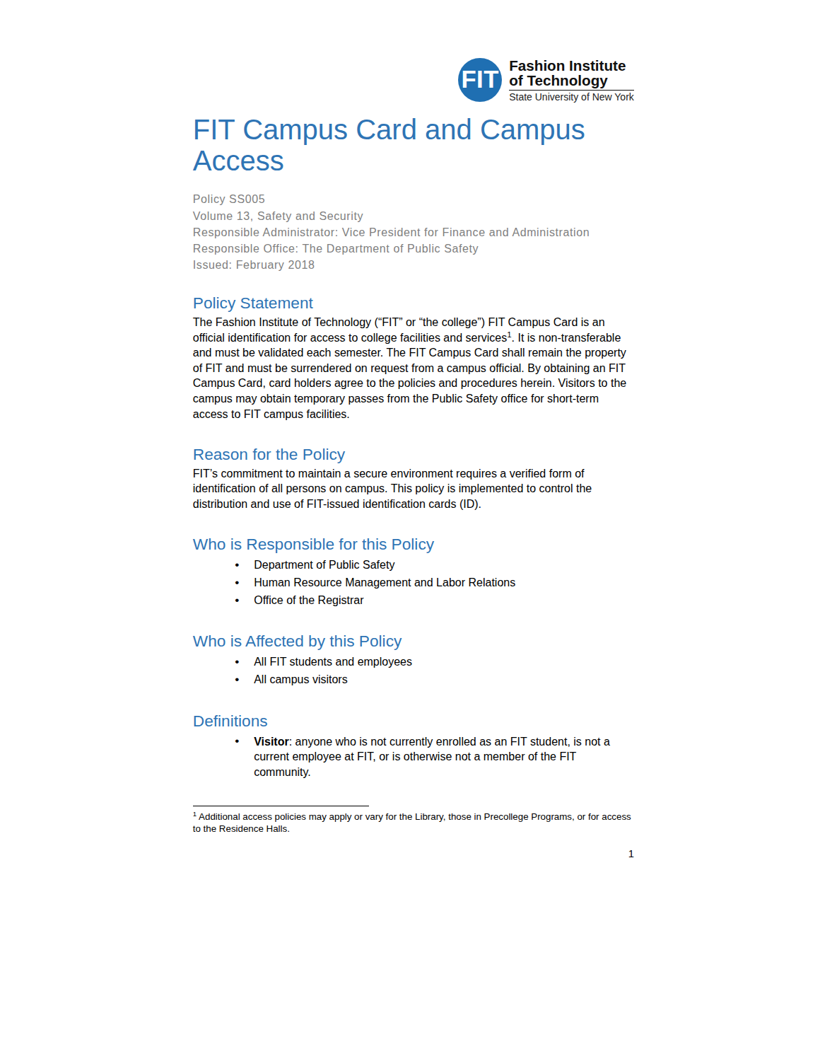FIT
Fashion Institute of Technology
State University of New York
FIT Campus Card and Campus Access
Policy SS005
Volume 13, Safety and Security
Responsible Administrator: Vice President for Finance and Administration
Responsible Office: The Department of Public Safety
Issued: February 2018
Policy Statement
The Fashion Institute of Technology (“FIT” or “the college”) FIT Campus Card is an official identification for access to college facilities and services1. It is non-transferable and must be validated each semester. The FIT Campus Card shall remain the property of FIT and must be surrendered on request from a campus official. By obtaining an FIT Campus Card, card holders agree to the policies and procedures herein. Visitors to the campus may obtain temporary passes from the Public Safety office for short-term access to FIT campus facilities.
Reason for the Policy
FIT’s commitment to maintain a secure environment requires a verified form of identification of all persons on campus. This policy is implemented to control the distribution and use of FIT-issued identification cards (ID).
Who is Responsible for this Policy
Department of Public Safety
Human Resource Management and Labor Relations
Office of the Registrar
Who is Affected by this Policy
All FIT students and employees
All campus visitors
Definitions
Visitor: anyone who is not currently enrolled as an FIT student, is not a current employee at FIT, or is otherwise not a member of the FIT community.
1 Additional access policies may apply or vary for the Library, those in Precollege Programs, or for access to the Residence Halls.
1